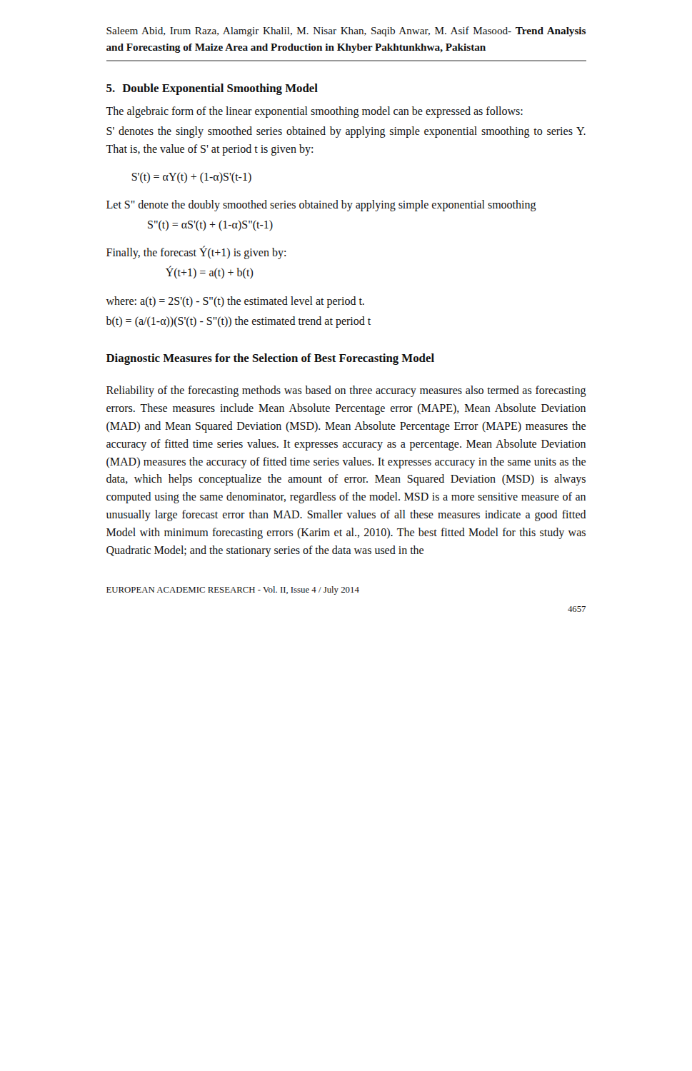Saleem Abid, Irum Raza, Alamgir Khalil, M. Nisar Khan, Saqib Anwar, M. Asif Masood- Trend Analysis and Forecasting of Maize Area and Production in Khyber Pakhtunkhwa, Pakistan
5. Double Exponential Smoothing Model
The algebraic form of the linear exponential smoothing model can be expressed as follows:
S' denotes the singly smoothed series obtained by applying simple exponential smoothing to series Y. That is, the value of S' at period t is given by:
S'(t) = αY(t) + (1-α)S'(t-1)
Let S" denote the doubly smoothed series obtained by applying simple exponential smoothing
S"(t) = αS'(t) + (1-α)S"(t-1)
Finally, the forecast Ý(t+1) is given by:
Ý(t+1) = a(t) + b(t)
where: a(t) = 2S'(t) - S"(t) the estimated level at period t.
b(t) = (a/(1-α))(S'(t) - S"(t)) the estimated trend at period t
Diagnostic Measures for the Selection of Best Forecasting Model
Reliability of the forecasting methods was based on three accuracy measures also termed as forecasting errors. These measures include Mean Absolute Percentage error (MAPE), Mean Absolute Deviation (MAD) and Mean Squared Deviation (MSD). Mean Absolute Percentage Error (MAPE) measures the accuracy of fitted time series values. It expresses accuracy as a percentage. Mean Absolute Deviation (MAD) measures the accuracy of fitted time series values. It expresses accuracy in the same units as the data, which helps conceptualize the amount of error. Mean Squared Deviation (MSD) is always computed using the same denominator, regardless of the model. MSD is a more sensitive measure of an unusually large forecast error than MAD. Smaller values of all these measures indicate a good fitted Model with minimum forecasting errors (Karim et al., 2010). The best fitted Model for this study was Quadratic Model; and the stationary series of the data was used in the
EUROPEAN ACADEMIC RESEARCH - Vol. II, Issue 4 / July 2014
4657